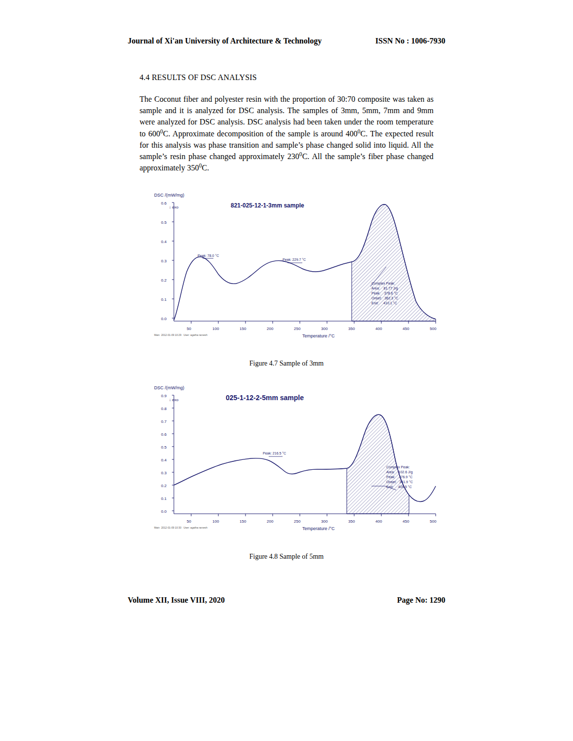Journal of Xi'an University of Architecture & Technology ISSN No : 1006-7930
4.4 RESULTS OF DSC ANALYSIS
The Coconut fiber and polyester resin with the proportion of 30:70 composite was taken as sample and it is analyzed for DSC analysis. The samples of 3mm, 5mm, 7mm and 9mm were analyzed for DSC analysis. DSC analysis had been taken under the room temperature to 6000C. Approximate decomposition of the sample is around 4000C. The expected result for this analysis was phase transition and sample’s phase changed solid into liquid. All the sample’s resin phase changed approximately 2300C. All the sample’s fiber phase changed approximately 3500C.
DSC /(mW/mg) ↓ exo 821-025-12-1-3mm sample 0.6 0.5 0.4 0.3 0.2 0.1 0.0 50 100 150 200 250 300 350 400 450 500 Temperature /°C Peak: 78.0 °C Peak: 229.7 °C Complex Peak: Area: 81.77 J/g Peak: 378.6 °C Onset: 362.3 °C End: 410.1 °C Main 2012-01-09 10:29 User: agatha ramesh
Figure 4.7 Sample of 3mm
DSC /(mW/mg) ↓ exo 025-1-12-2-5mm sample 0.9 0.8 0.7 0.6 0.5 0.4 0.3 0.2 0.1 0.0 50 100 150 200 250 300 350 400 450 500 Temperature /°C Peak: 216.5 °C Complex Peak: Area: 102.6 J/g Peak: 376.9 °C Onset: 341.9 °C End: 405.5 °C Main 2012-01-09 10:30 User: agatha ramesh
Figure 4.8 Sample of 5mm
Volume XII, Issue VIII, 2020 Page No: 1290